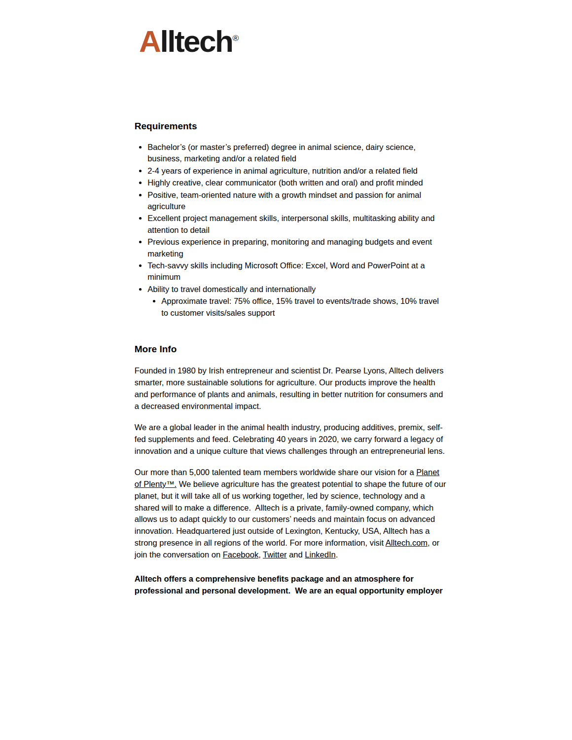Alltech®
Requirements
Bachelor’s (or master’s preferred) degree in animal science, dairy science, business, marketing and/or a related field
2-4 years of experience in animal agriculture, nutrition and/or a related field
Highly creative, clear communicator (both written and oral) and profit minded
Positive, team-oriented nature with a growth mindset and passion for animal agriculture
Excellent project management skills, interpersonal skills, multitasking ability and attention to detail
Previous experience in preparing, monitoring and managing budgets and event marketing
Tech-savvy skills including Microsoft Office: Excel, Word and PowerPoint at a minimum
Ability to travel domestically and internationally
Approximate travel: 75% office, 15% travel to events/trade shows, 10% travel to customer visits/sales support
More Info
Founded in 1980 by Irish entrepreneur and scientist Dr. Pearse Lyons, Alltech delivers smarter, more sustainable solutions for agriculture. Our products improve the health and performance of plants and animals, resulting in better nutrition for consumers and a decreased environmental impact.
We are a global leader in the animal health industry, producing additives, premix, self-fed supplements and feed. Celebrating 40 years in 2020, we carry forward a legacy of innovation and a unique culture that views challenges through an entrepreneurial lens.
Our more than 5,000 talented team members worldwide share our vision for a Planet of Plenty™. We believe agriculture has the greatest potential to shape the future of our planet, but it will take all of us working together, led by science, technology and a shared will to make a difference. Alltech is a private, family-owned company, which allows us to adapt quickly to our customers’ needs and maintain focus on advanced innovation. Headquartered just outside of Lexington, Kentucky, USA, Alltech has a strong presence in all regions of the world. For more information, visit Alltech.com, or join the conversation on Facebook, Twitter and LinkedIn.
Alltech offers a comprehensive benefits package and an atmosphere for professional and personal development. We are an equal opportunity employer